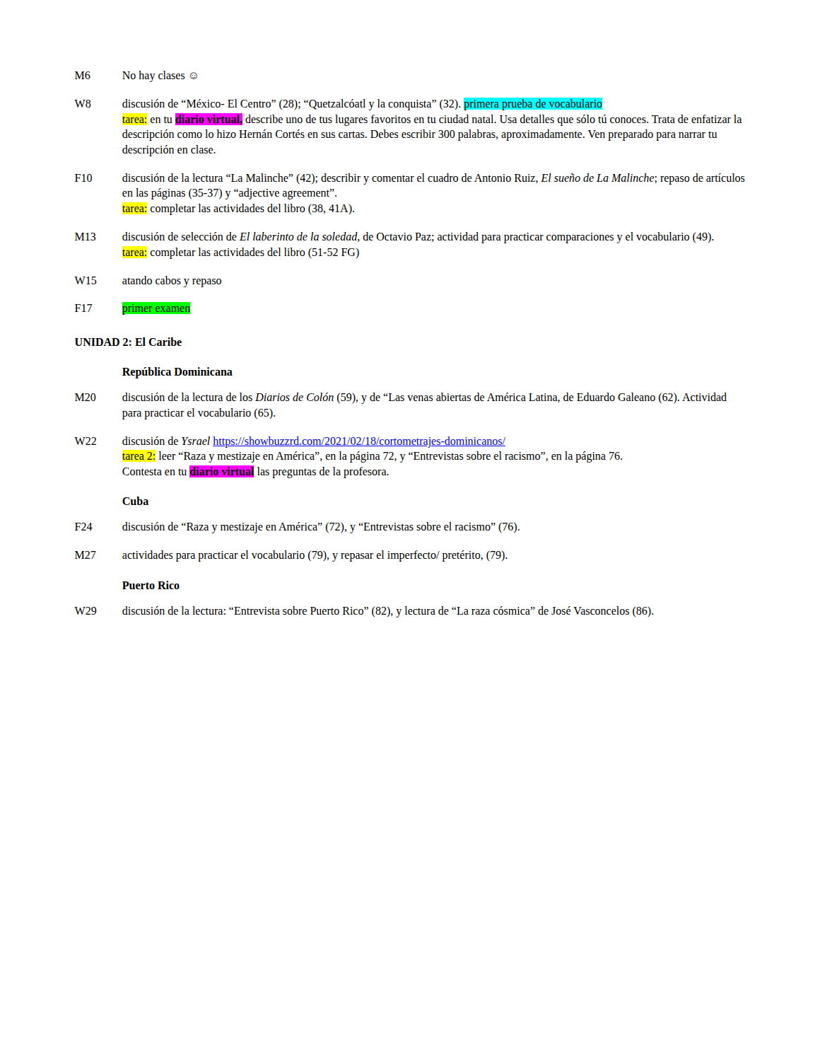M6
No hay clases ☺
W8
discusión de “México- El Centro” (28); “Quetzalcóatl y la conquista” (32). primera prueba de vocabulario
tarea: en tu diario virtual, describe uno de tus lugares favoritos en tu ciudad natal. Usa detalles que sólo tú conoces. Trata de enfatizar la descripción como lo hizo Hernán Cortés en sus cartas. Debes escribir 300 palabras, aproximadamente. Ven preparado para narrar tu descripción en clase.
F10
discusión de la lectura “La Malinche” (42); describir y comentar el cuadro de Antonio Ruiz, El sueño de La Malinche; repaso de artículos en las páginas (35-37) y “adjective agreement”.
tarea: completar las actividades del libro (38, 41A).
M13
discusión de selección de El laberinto de la soledad, de Octavio Paz; actividad para practicar comparaciones y el vocabulario (49).
tarea: completar las actividades del libro (51-52 FG)
W15
atando cabos y repaso
F17
primer examen
UNIDAD 2: El Caribe
República Dominicana
M20
discusión de la lectura de los Diarios de Colón (59), y de “Las venas abiertas de América Latina, de Eduardo Galeano (62). Actividad para practicar el vocabulario (65).
W22
discusión de Ysrael https://showbuzzrd.com/2021/02/18/cortometrajes-dominicanos/
tarea 2: leer “Raza y mestizaje en América”, en la página 72, y “Entrevistas sobre el racismo”, en la página 76.
Contesta en tu diario virtual las preguntas de la profesora.
Cuba
F24
discusión de “Raza y mestizaje en América” (72), y “Entrevistas sobre el racismo” (76).
M27
actividades para practicar el vocabulario (79), y repasar el imperfecto/ pretérito, (79).
Puerto Rico
W29
discusión de la lectura: “Entrevista sobre Puerto Rico” (82), y lectura de “La raza cósmica” de José Vasconcelos (86).